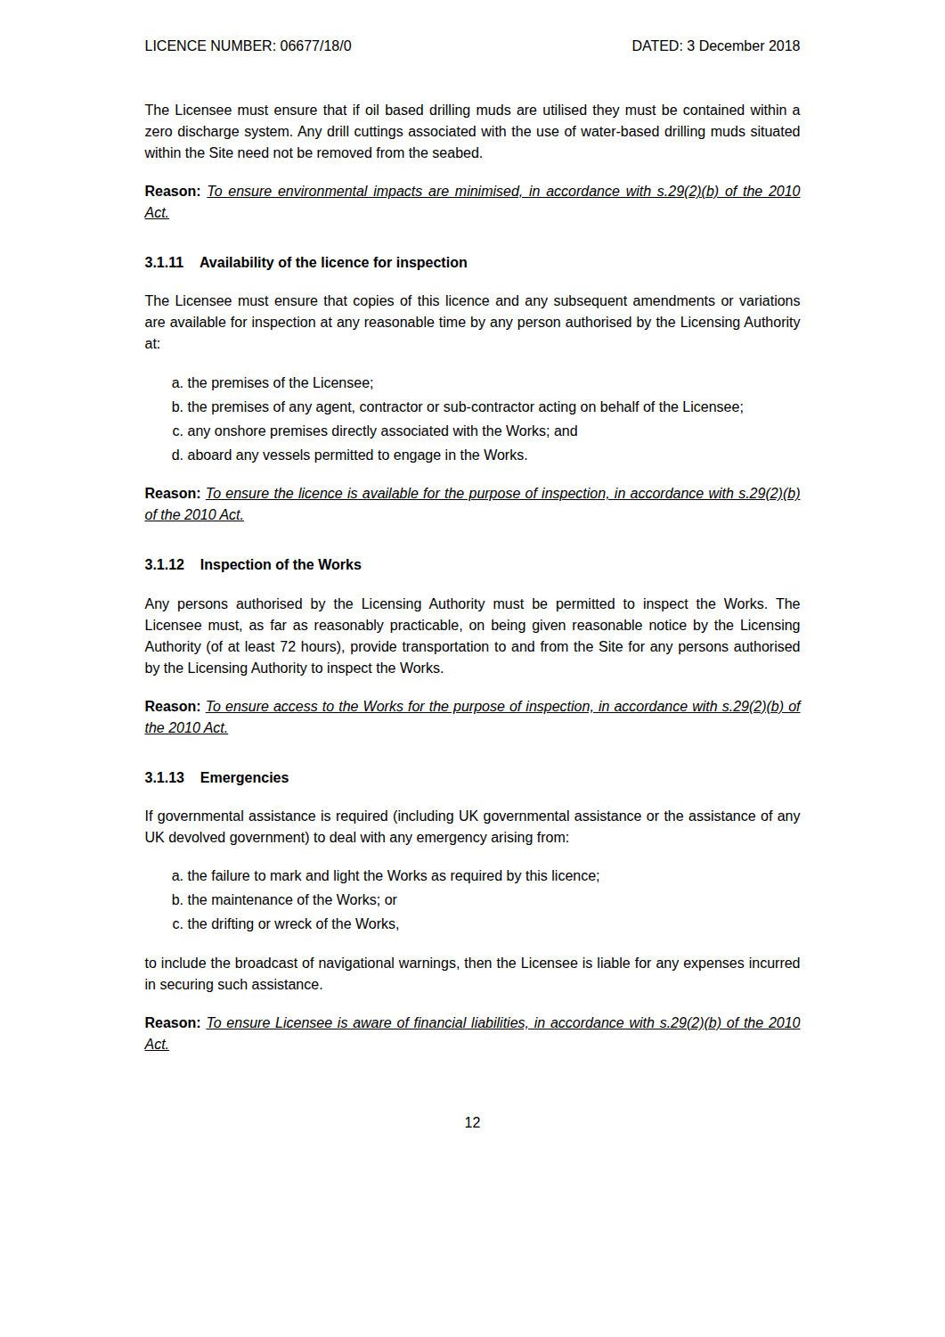LICENCE NUMBER: 06677/18/0 DATED: 3 December 2018
The Licensee must ensure that if oil based drilling muds are utilised they must be contained within a zero discharge system. Any drill cuttings associated with the use of water-based drilling muds situated within the Site need not be removed from the seabed.
Reason: To ensure environmental impacts are minimised, in accordance with s.29(2)(b) of the 2010 Act.
3.1.11 Availability of the licence for inspection
The Licensee must ensure that copies of this licence and any subsequent amendments or variations are available for inspection at any reasonable time by any person authorised by the Licensing Authority at:
the premises of the Licensee;
the premises of any agent, contractor or sub-contractor acting on behalf of the Licensee;
any onshore premises directly associated with the Works; and
aboard any vessels permitted to engage in the Works.
Reason: To ensure the licence is available for the purpose of inspection, in accordance with s.29(2)(b) of the 2010 Act.
3.1.12 Inspection of the Works
Any persons authorised by the Licensing Authority must be permitted to inspect the Works. The Licensee must, as far as reasonably practicable, on being given reasonable notice by the Licensing Authority (of at least 72 hours), provide transportation to and from the Site for any persons authorised by the Licensing Authority to inspect the Works.
Reason: To ensure access to the Works for the purpose of inspection, in accordance with s.29(2)(b) of the 2010 Act.
3.1.13 Emergencies
If governmental assistance is required (including UK governmental assistance or the assistance of any UK devolved government) to deal with any emergency arising from:
the failure to mark and light the Works as required by this licence;
the maintenance of the Works; or
the drifting or wreck of the Works,
to include the broadcast of navigational warnings, then the Licensee is liable for any expenses incurred in securing such assistance.
Reason: To ensure Licensee is aware of financial liabilities, in accordance with s.29(2)(b) of the 2010 Act.
12